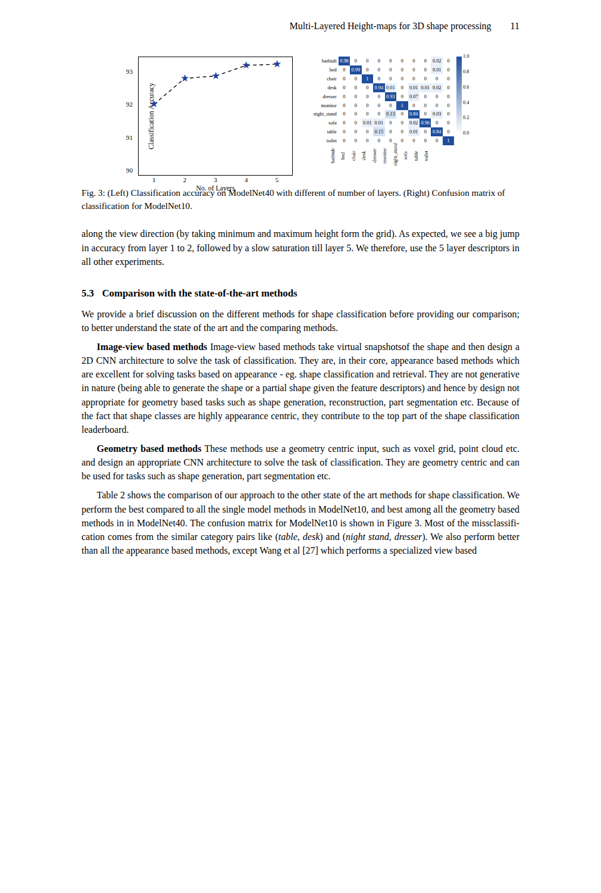Multi-Layered Height-maps for 3D shape processing 11
Classification Accuracy No. of Layers 93 92 91 90 1 2 3 4 5 ★ ★ ★ ★ ★
| bathtub | 0.98 | 0 | 0 | 0 | 0 | 0 | 0 | 0 | 0.02 | 0 |
| bed | 0 | 0.99 | 0 | 0 | 0 | 0 | 0 | 0 | 0.01 | 0 |
| chair | 0 | 0 | 1 | 0 | 0 | 0 | 0 | 0 | 0 | 0 |
| desk | 0 | 0 | 0 | 0.94 | 0.01 | 0 | 0.01 | 0.01 | 0.02 | 0 |
| dresser | 0 | 0 | 0 | 0 | 0.93 | 0 | 0.07 | 0 | 0 | 0 |
| monitor | 0 | 0 | 0 | 0 | 0 | 1 | 0 | 0 | 0 | 0 |
| night_stand | 0 | 0 | 0 | 0 | 0.13 | 0 | 0.84 | 0 | 0.03 | 0 |
| sofa | 0 | 0 | 0.01 | 0.01 | 0 | 0 | 0.02 | 0.96 | 0 | 0 |
| table | 0 | 0 | 0 | 0.15 | 0 | 0 | 0.01 | 0 | 0.84 | 0 |
| toilet | 0 | 0 | 0 | 0 | 0 | 0 | 0 | 0 | 0 | 1 |
1.0 0.8 0.6 0.4 0.2 0.0
bathtub bed chair desk dresser monitor night_stand sofa table toilet
Fig. 3: (Left) Classification accuracy on ModelNet40 with different of number of layers. (Right) Confusion matrix of classification for ModelNet10.
along the view direction (by taking minimum and maximum height form the grid). As expected, we see a big jump in accuracy from layer 1 to 2, followed by a slow saturation till layer 5. We therefore, use the 5 layer descriptors in all other experiments.
5.3 Comparison with the state-of-the-art methods
We provide a brief discussion on the different methods for shape classification before providing our comparison; to better understand the state of the art and the comparing methods.
Image-view based methods Image-view based methods take virtual snapshotsof the shape and then design a 2D CNN architecture to solve the task of classification. They are, in their core, appearance based methods which are excellent for solving tasks based on appearance - eg. shape classification and retrieval. They are not generative in nature (being able to generate the shape or a partial shape given the feature descriptors) and hence by design not appropriate for geometry based tasks such as shape generation, reconstruction, part segmentation etc. Because of the fact that shape classes are highly appearance centric, they contribute to the top part of the shape classification leaderboard.
Geometry based methods These methods use a geometry centric input, such as voxel grid, point cloud etc. and design an appropriate CNN architecture to solve the task of classification. They are geometry centric and can be used for tasks such as shape generation, part segmentation etc.
Table 2 shows the comparison of our approach to the other state of the art methods for shape classification. We perform the best compared to all the single model methods in ModelNet10, and best among all the geometry based methods in in ModelNet40. The confusion matrix for ModelNet10 is shown in Figure 3. Most of the missclassification comes from the similar category pairs like (table, desk) and (night stand, dresser). We also perform better than all the appearance based methods, except Wang et al [27] which performs a specialized view based